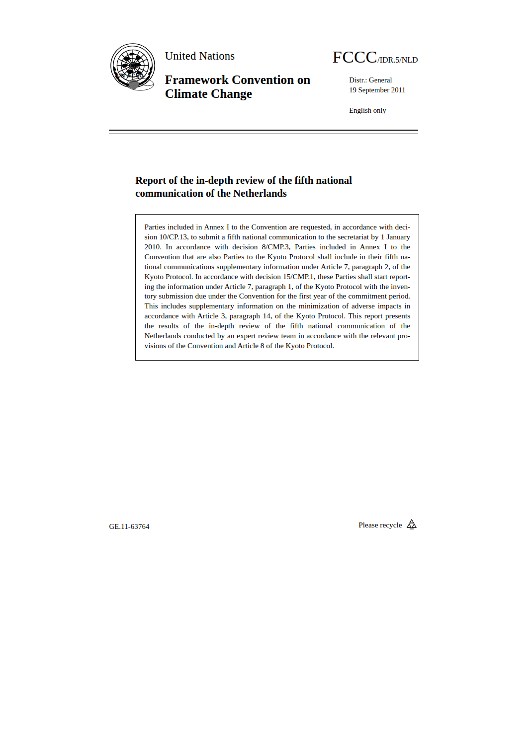United Nations
FCCC/IDR.5/NLD
UN FCCC Framework Convention on
Climate Change
Distr.: General
19 September 2011
English only
Report of the in-depth review of the fifth national communication of the Netherlands
Parties included in Annex I to the Convention are requested, in accordance with decision 10/CP.13, to submit a fifth national communication to the secretariat by 1 January 2010. In accordance with decision 8/CMP.3, Parties included in Annex I to the Convention that are also Parties to the Kyoto Protocol shall include in their fifth national communications supplementary information under Article 7, paragraph 2, of the Kyoto Protocol. In accordance with decision 15/CMP.1, these Parties shall start reporting the information under Article 7, paragraph 1, of the Kyoto Protocol with the inventory submission due under the Convention for the first year of the commitment period. This includes supplementary information on the minimization of adverse impacts in accordance with Article 3, paragraph 14, of the Kyoto Protocol. This report presents the results of the in-depth review of the fifth national communication of the Netherlands conducted by an expert review team in accordance with the relevant provisions of the Convention and Article 8 of the Kyoto Protocol.
GE.11-63764
Please recycle